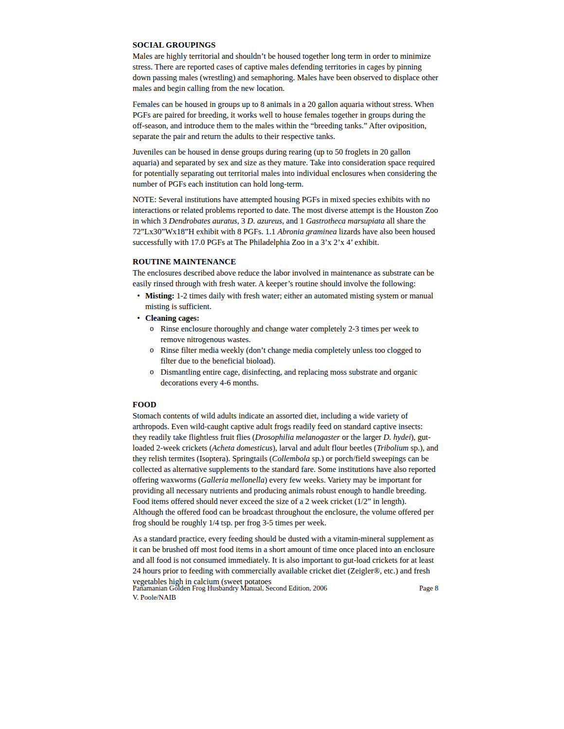SOCIAL GROUPINGS
Males are highly territorial and shouldn’t be housed together long term in order to minimize stress. There are reported cases of captive males defending territories in cages by pinning down passing males (wrestling) and semaphoring. Males have been observed to displace other males and begin calling from the new location.
Females can be housed in groups up to 8 animals in a 20 gallon aquaria without stress. When PGFs are paired for breeding, it works well to house females together in groups during the off-season, and introduce them to the males within the “breeding tanks.” After oviposition, separate the pair and return the adults to their respective tanks.
Juveniles can be housed in dense groups during rearing (up to 50 froglets in 20 gallon aquaria) and separated by sex and size as they mature. Take into consideration space required for potentially separating out territorial males into individual enclosures when considering the number of PGFs each institution can hold long-term.
NOTE: Several institutions have attempted housing PGFs in mixed species exhibits with no interactions or related problems reported to date. The most diverse attempt is the Houston Zoo in which 3 Dendrobates auratus, 3 D. azureus, and 1 Gastrotheca marsupiata all share the 72”Lx30”Wx18”H exhibit with 8 PGFs. 1.1 Abronia graminea lizards have also been housed successfully with 17.0 PGFs at The Philadelphia Zoo in a 3’x 2’x 4’ exhibit.
ROUTINE MAINTENANCE
The enclosures described above reduce the labor involved in maintenance as substrate can be easily rinsed through with fresh water. A keeper’s routine should involve the following:
Misting: 1-2 times daily with fresh water; either an automated misting system or manual misting is sufficient.
Cleaning cages:
Rinse enclosure thoroughly and change water completely 2-3 times per week to remove nitrogenous wastes.
Rinse filter media weekly (don’t change media completely unless too clogged to filter due to the beneficial bioload).
Dismantling entire cage, disinfecting, and replacing moss substrate and organic decorations every 4-6 months.
FOOD
Stomach contents of wild adults indicate an assorted diet, including a wide variety of arthropods. Even wild-caught captive adult frogs readily feed on standard captive insects: they readily take flightless fruit flies (Drosophilia melanogaster or the larger D. hydei), gut-loaded 2-week crickets (Acheta domesticus), larval and adult flour beetles (Tribolium sp.), and they relish termites (Isoptera). Springtails (Collembola sp.) or porch/field sweepings can be collected as alternative supplements to the standard fare. Some institutions have also reported offering waxworms (Galleria mellonella) every few weeks. Variety may be important for providing all necessary nutrients and producing animals robust enough to handle breeding. Food items offered should never exceed the size of a 2 week cricket (1/2” in length). Although the offered food can be broadcast throughout the enclosure, the volume offered per frog should be roughly 1/4 tsp. per frog 3-5 times per week.
As a standard practice, every feeding should be dusted with a vitamin-mineral supplement as it can be brushed off most food items in a short amount of time once placed into an enclosure and all food is not consumed immediately. It is also important to gut-load crickets for at least 24 hours prior to feeding with commercially available cricket diet (Zeigler®, etc.) and fresh vegetables high in calcium (sweet potatoes
Panamanian Golden Frog Husbandry Manual, Second Edition, 2006
V. Poole/NAIB
Page 8